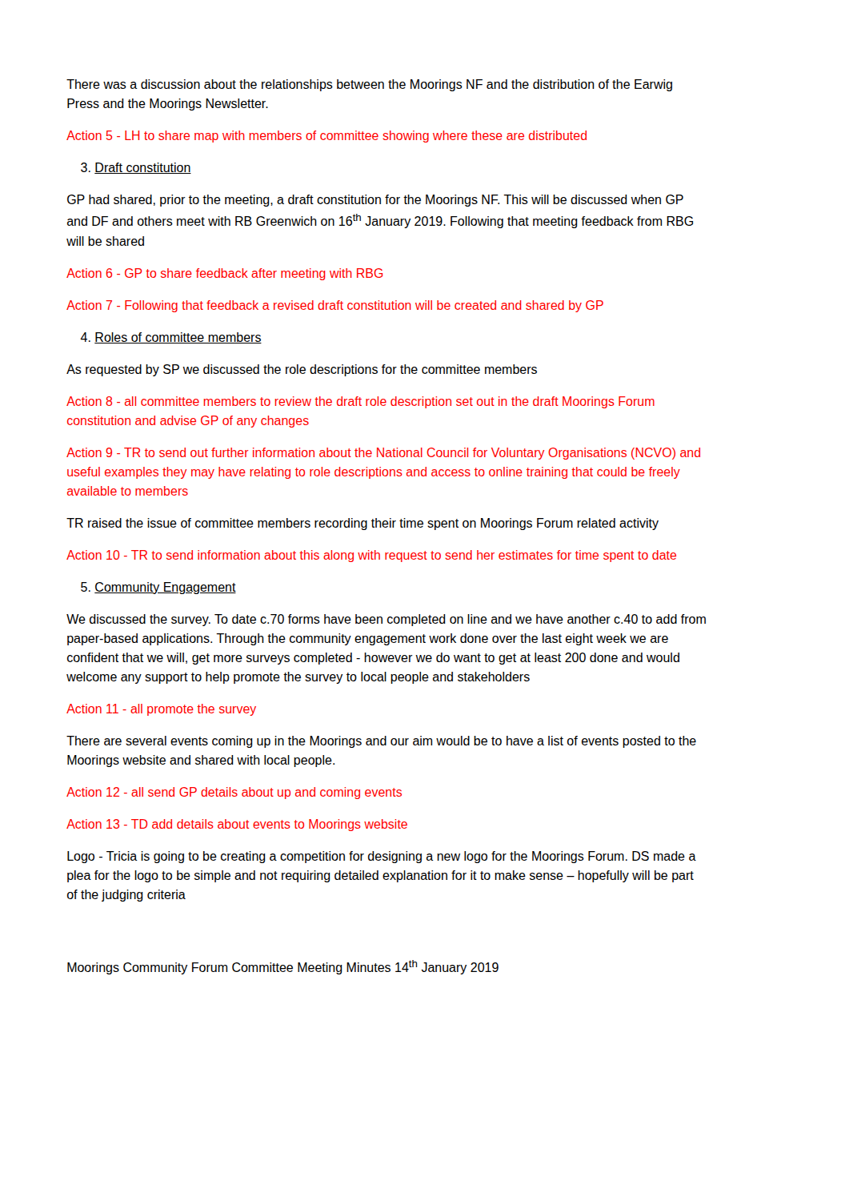There was a discussion about the relationships between the Moorings NF and the distribution of the Earwig Press and the Moorings Newsletter.
Action 5 - LH to share map with members of committee showing where these are distributed
Draft constitution
GP had shared, prior to the meeting, a draft constitution for the Moorings NF. This will be discussed when GP and DF and others meet with RB Greenwich on 16th January 2019. Following that meeting feedback from RBG will be shared
Action 6 - GP to share feedback after meeting with RBG
Action 7 - Following that feedback a revised draft constitution will be created and shared by GP
Roles of committee members
As requested by SP we discussed the role descriptions for the committee members
Action 8 - all committee members to review the draft role description set out in the draft Moorings Forum constitution and advise GP of any changes
Action 9 - TR to send out further information about the National Council for Voluntary Organisations (NCVO) and useful examples they may have relating to role descriptions and access to online training that could be freely available to members
TR raised the issue of committee members recording their time spent on Moorings Forum related activity
Action 10 - TR to send information about this along with request to send her estimates for time spent to date
Community Engagement
We discussed the survey. To date c.70 forms have been completed on line and we have another c.40 to add from paper-based applications. Through the community engagement work done over the last eight week we are confident that we will, get more surveys completed - however we do want to get at least 200 done and would welcome any support to help promote the survey to local people and stakeholders
Action 11 - all promote the survey
There are several events coming up in the Moorings and our aim would be to have a list of events posted to the Moorings website and shared with local people.
Action 12 - all send GP details about up and coming events
Action 13 - TD add details about events to Moorings website
Logo - Tricia is going to be creating a competition for designing a new logo for the Moorings Forum. DS made a plea for the logo to be simple and not requiring detailed explanation for it to make sense – hopefully will be part of the judging criteria
Moorings Community Forum Committee Meeting Minutes 14th January 2019